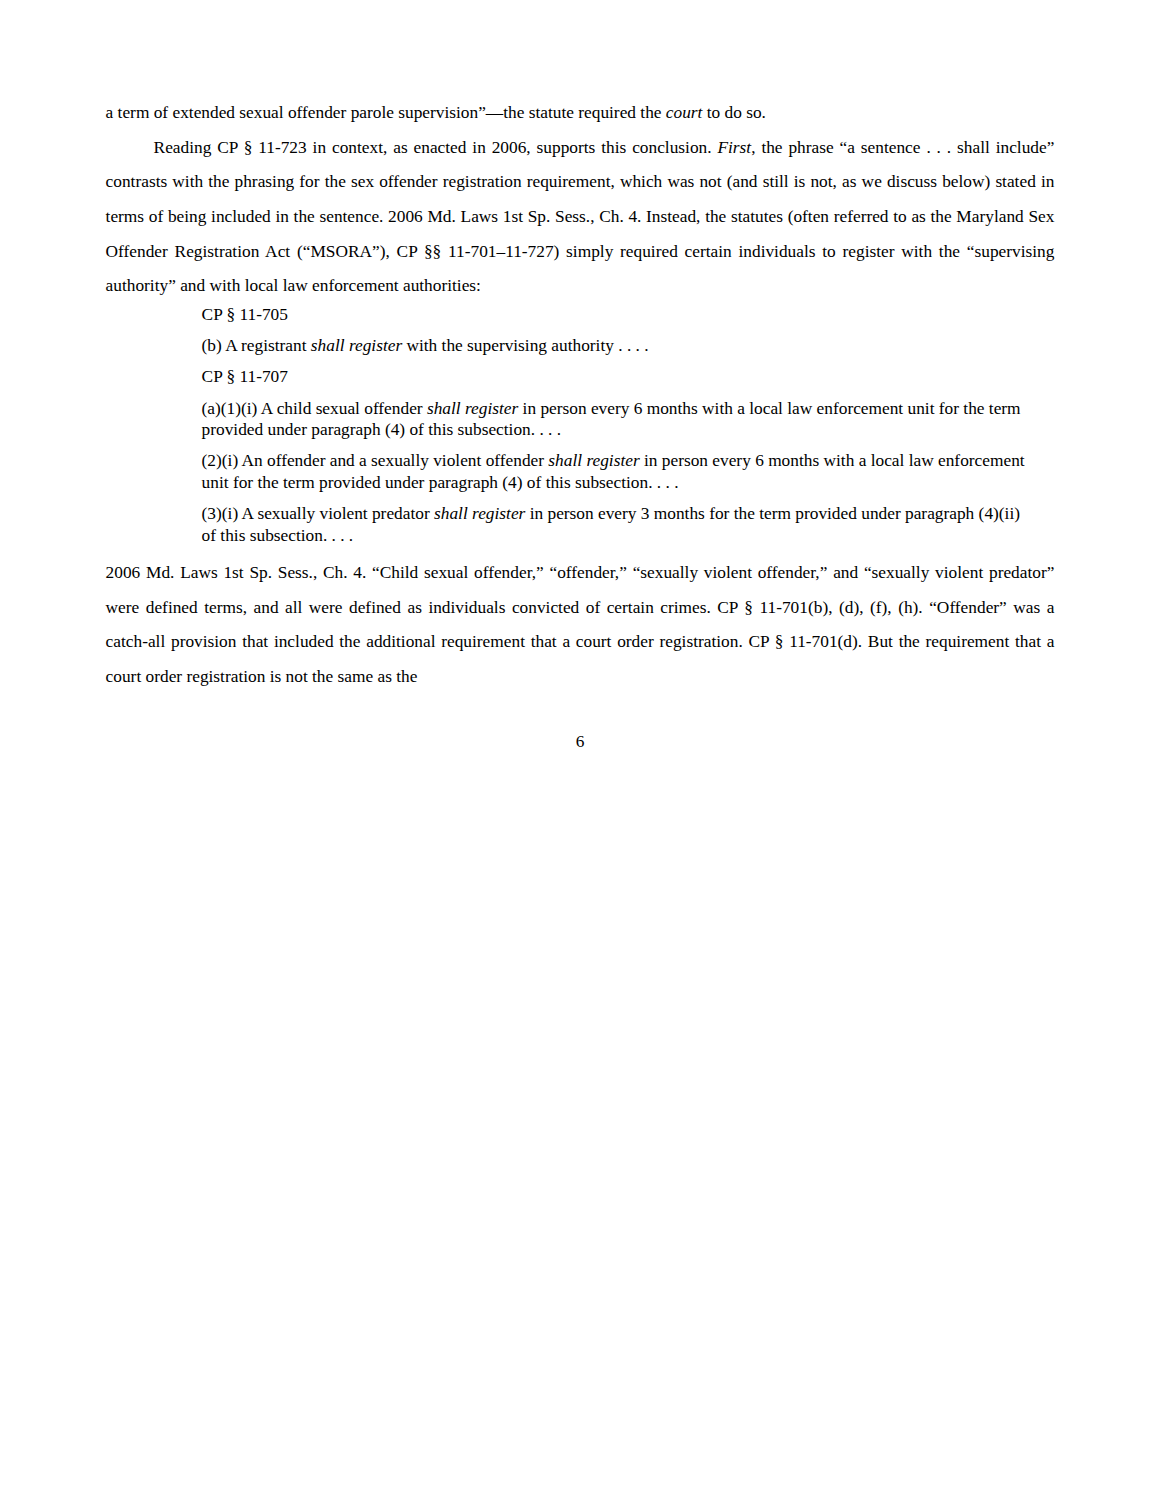a term of extended sexual offender parole supervision”—the statute required the court to do so.
Reading CP § 11-723 in context, as enacted in 2006, supports this conclusion. First, the phrase “a sentence . . . shall include” contrasts with the phrasing for the sex offender registration requirement, which was not (and still is not, as we discuss below) stated in terms of being included in the sentence. 2006 Md. Laws 1st Sp. Sess., Ch. 4. Instead, the statutes (often referred to as the Maryland Sex Offender Registration Act (“MSORA”), CP §§ 11-701–11-727) simply required certain individuals to register with the “supervising authority” and with local law enforcement authorities:
CP § 11-705
(b) A registrant shall register with the supervising authority . . . .
CP § 11-707
(a)(1)(i) A child sexual offender shall register in person every 6 months with a local law enforcement unit for the term provided under paragraph (4) of this subsection. . . .
(2)(i) An offender and a sexually violent offender shall register in person every 6 months with a local law enforcement unit for the term provided under paragraph (4) of this subsection. . . .
(3)(i) A sexually violent predator shall register in person every 3 months for the term provided under paragraph (4)(ii) of this subsection. . . .
2006 Md. Laws 1st Sp. Sess., Ch. 4. “Child sexual offender,” “offender,” “sexually violent offender,” and “sexually violent predator” were defined terms, and all were defined as individuals convicted of certain crimes. CP § 11-701(b), (d), (f), (h). “Offender” was a catch-all provision that included the additional requirement that a court order registration. CP § 11-701(d). But the requirement that a court order registration is not the same as the
6